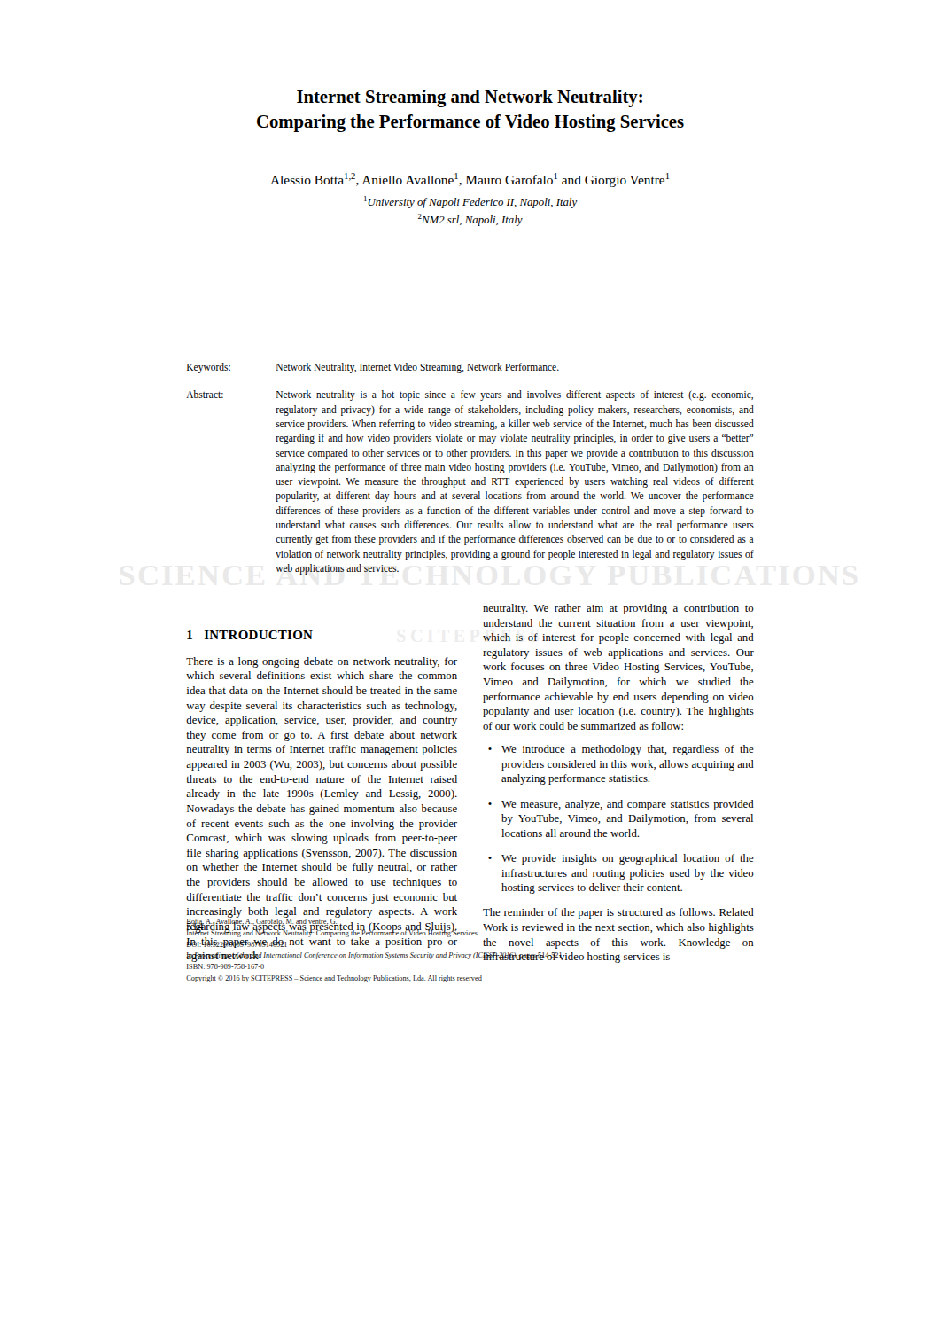SCIENCE AND TECHNOLOGY PUBLICATIONS
SCITEPRESS
Internet Streaming and Network Neutrality:
Comparing the Performance of Video Hosting Services
Alessio Botta1,2, Aniello Avallone1, Mauro Garofalo1 and Giorgio Ventre1
1University of Napoli Federico II, Napoli, Italy
2NM2 srl, Napoli, Italy
Keywords:
Network Neutrality, Internet Video Streaming, Network Performance.
Abstract:
Network neutrality is a hot topic since a few years and involves different aspects of interest (e.g. economic, regulatory and privacy) for a wide range of stakeholders, including policy makers, researchers, economists, and service providers. When referring to video streaming, a killer web service of the Internet, much has been discussed regarding if and how video providers violate or may violate neutrality principles, in order to give users a “better” service compared to other services or to other providers. In this paper we provide a contribution to this discussion analyzing the performance of three main video hosting providers (i.e. YouTube, Vimeo, and Dailymotion) from an user viewpoint. We measure the throughput and RTT experienced by users watching real videos of different popularity, at different day hours and at several locations from around the world. We uncover the performance differences of these providers as a function of the different variables under control and move a step forward to understand what causes such differences. Our results allow to understand what are the real performance users currently get from these providers and if the performance differences observed can be due to or to considered as a violation of network neutrality principles, providing a ground for people interested in legal and regulatory issues of web applications and services.
1 INTRODUCTION
There is a long ongoing debate on network neutrality, for which several definitions exist which share the common idea that data on the Internet should be treated in the same way despite several its characteristics such as technology, device, application, service, user, provider, and country they come from or go to. A first debate about network neutrality in terms of Internet traffic management policies appeared in 2003 (Wu, 2003), but concerns about possible threats to the end-to-end nature of the Internet raised already in the late 1990s (Lemley and Lessig, 2000). Nowadays the debate has gained momentum also because of recent events such as the one involving the provider Comcast, which was slowing uploads from peer-to-peer file sharing applications (Svensson, 2007). The discussion on whether the Internet should be fully neutral, or rather the providers should be allowed to use techniques to differentiate the traffic don’t concerns just economic but increasingly both legal and regulatory aspects. A work regarding law aspects was presented in (Koops and Sluijs). In this paper we do not want to take a position pro or against network
neutrality. We rather aim at providing a contribution to understand the current situation from a user viewpoint, which is of interest for people concerned with legal and regulatory issues of web applications and services. Our work focuses on three Video Hosting Services, YouTube, Vimeo and Dailymotion, for which we studied the performance achievable by end users depending on video popularity and user location (i.e. country). The highlights of our work could be summarized as follow:
We introduce a methodology that, regardless of the providers considered in this work, allows acquiring and analyzing performance statistics.
We measure, analyze, and compare statistics provided by YouTube, Vimeo, and Dailymotion, from several locations all around the world.
We provide insights on geographical location of the infrastructures and routing policies used by the video hosting services to deliver their content.
The reminder of the paper is structured as follows. Related Work is reviewed in the next section, which also highlights the novel aspects of this work. Knowledge on infrastructure of video hosting services is
514
Botta, A., Avallone, A., Garofalo, M. and ventre, G.
Internet Streaming and Network Neutrality: Comparing the Performance of Video Hosting Services.
DOI: 10.5220/0005798705140521
In Proceedings of the 2nd International Conference on Information Systems Security and Privacy (ICISSP 2016), pages 514-521
ISBN: 978-989-758-167-0
Copyright © 2016 by SCITEPRESS – Science and Technology Publications, Lda. All rights reserved